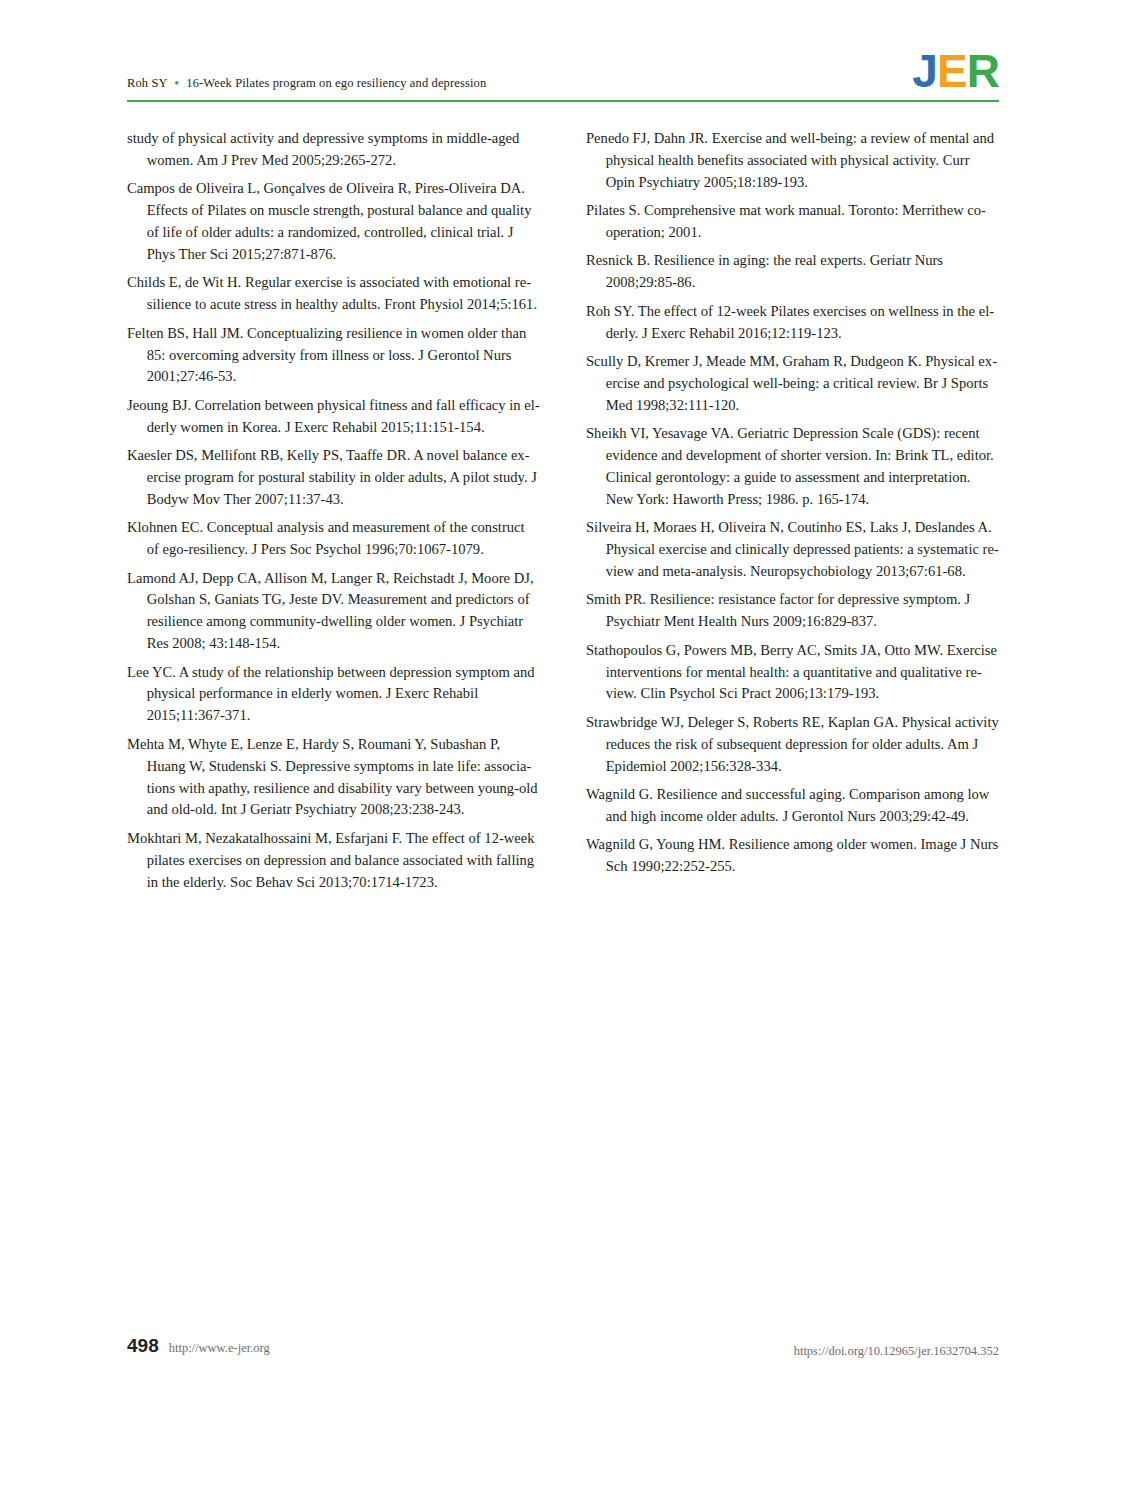Roh SY • 16-Week Pilates program on ego resiliency and depression
JER
study of physical activity and depressive symptoms in middle-aged women. Am J Prev Med 2005;29:265-272.
Campos de Oliveira L, Gonçalves de Oliveira R, Pires-Oliveira DA. Effects of Pilates on muscle strength, postural balance and quality of life of older adults: a randomized, controlled, clinical trial. J Phys Ther Sci 2015;27:871-876.
Childs E, de Wit H. Regular exercise is associated with emotional resilience to acute stress in healthy adults. Front Physiol 2014;5:161.
Felten BS, Hall JM. Conceptualizing resilience in women older than 85: overcoming adversity from illness or loss. J Gerontol Nurs 2001;27:46-53.
Jeoung BJ. Correlation between physical fitness and fall efficacy in elderly women in Korea. J Exerc Rehabil 2015;11:151-154.
Kaesler DS, Mellifont RB, Kelly PS, Taaffe DR. A novel balance exercise program for postural stability in older adults, A pilot study. J Bodyw Mov Ther 2007;11:37-43.
Klohnen EC. Conceptual analysis and measurement of the construct of ego-resiliency. J Pers Soc Psychol 1996;70:1067-1079.
Lamond AJ, Depp CA, Allison M, Langer R, Reichstadt J, Moore DJ, Golshan S, Ganiats TG, Jeste DV. Measurement and predictors of resilience among community-dwelling older women. J Psychiatr Res 2008; 43:148-154.
Lee YC. A study of the relationship between depression symptom and physical performance in elderly women. J Exerc Rehabil 2015;11:367-371.
Mehta M, Whyte E, Lenze E, Hardy S, Roumani Y, Subashan P, Huang W, Studenski S. Depressive symptoms in late life: associations with apathy, resilience and disability vary between young-old and old-old. Int J Geriatr Psychiatry 2008;23:238-243.
Mokhtari M, Nezakatalhossaini M, Esfarjani F. The effect of 12-week pilates exercises on depression and balance associated with falling in the elderly. Soc Behav Sci 2013;70:1714-1723.
Penedo FJ, Dahn JR. Exercise and well-being: a review of mental and physical health benefits associated with physical activity. Curr Opin Psychiatry 2005;18:189-193.
Pilates S. Comprehensive mat work manual. Toronto: Merrithew cooperation; 2001.
Resnick B. Resilience in aging: the real experts. Geriatr Nurs 2008;29:85-86.
Roh SY. The effect of 12-week Pilates exercises on wellness in the elderly. J Exerc Rehabil 2016;12:119-123.
Scully D, Kremer J, Meade MM, Graham R, Dudgeon K. Physical exercise and psychological well-being: a critical review. Br J Sports Med 1998;32:111-120.
Sheikh VI, Yesavage VA. Geriatric Depression Scale (GDS): recent evidence and development of shorter version. In: Brink TL, editor. Clinical gerontology: a guide to assessment and interpretation. New York: Haworth Press; 1986. p. 165-174.
Silveira H, Moraes H, Oliveira N, Coutinho ES, Laks J, Deslandes A. Physical exercise and clinically depressed patients: a systematic review and meta-analysis. Neuropsychobiology 2013;67:61-68.
Smith PR. Resilience: resistance factor for depressive symptom. J Psychiatr Ment Health Nurs 2009;16:829-837.
Stathopoulos G, Powers MB, Berry AC, Smits JA, Otto MW. Exercise interventions for mental health: a quantitative and qualitative review. Clin Psychol Sci Pract 2006;13:179-193.
Strawbridge WJ, Deleger S, Roberts RE, Kaplan GA. Physical activity reduces the risk of subsequent depression for older adults. Am J Epidemiol 2002;156:328-334.
Wagnild G. Resilience and successful aging. Comparison among low and high income older adults. J Gerontol Nurs 2003;29:42-49.
Wagnild G, Young HM. Resilience among older women. Image J Nurs Sch 1990;22:252-255.
498 http://www.e-jer.org
https://doi.org/10.12965/jer.1632704.352